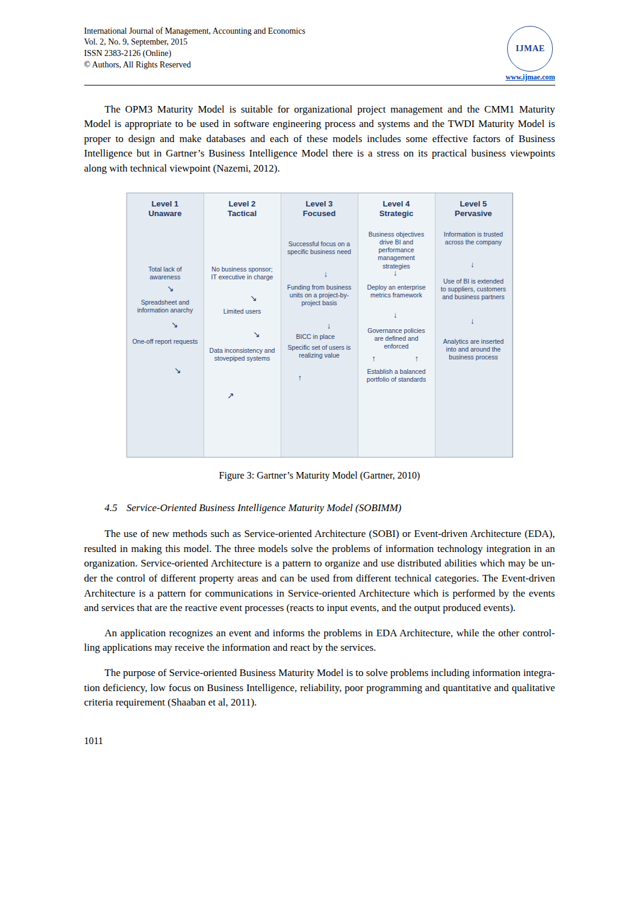International Journal of Management, Accounting and Economics Vol. 2, No. 9, September, 2015 ISSN 2383-2126 (Online) © Authors, All Rights Reserved
IJMAE
www.ijmae.com
The OPM3 Maturity Model is suitable for organizational project management and the CMM1 Maturity Model is appropriate to be used in software engineering process and systems and the TWDI Maturity Model is proper to design and make databases and each of these models includes some effective factors of Business Intelligence but in Gartner’s Business Intelligence Model there is a stress on its practical business viewpoints along with technical viewpoint (Nazemi, 2012).
Level 1 Unaware
Total lack of awareness
Spreadsheet and information anarchy
One-off report requests
↘ ↘ ↘
Level 2 Tactical
No business sponsor; IT executive in charge
Limited users
Data inconsistency and stovepiped systems
↘ ↘ ↗
Level 3 Focused
Successful focus on a specific business need
Funding from business units on a project-by-project basis
Specific set of users is realizing value
↓ ↓ ↑
Level 4 Strategic
Business objectives drive BI and performance management strategies
Deploy an enterprise metrics framework
Governance policies are defined and enforced
Establish a balanced portfolio of standards
↓ ↓ ↑ ↑
Level 5 Pervasive
Information is trusted across the company
Use of BI is extended to suppliers, customers and business partners
Analytics are inserted into and around the business process
↓ ↓
BICC in place
Figure 3: Gartner’s Maturity Model (Gartner, 2010)
4.5 Service-Oriented Business Intelligence Maturity Model (SOBIMM)
The use of new methods such as Service-oriented Architecture (SOBI) or Event-driven Architecture (EDA), resulted in making this model. The three models solve the problems of information technology integration in an organization. Service-oriented Architecture is a pattern to organize and use distributed abilities which may be under the control of different property areas and can be used from different technical categories. The Event-driven Architecture is a pattern for communications in Service-oriented Architecture which is performed by the events and services that are the reactive event processes (reacts to input events, and the output produced events).
An application recognizes an event and informs the problems in EDA Architecture, while the other controlling applications may receive the information and react by the services.
The purpose of Service-oriented Business Maturity Model is to solve problems including information integration deficiency, low focus on Business Intelligence, reliability, poor programming and quantitative and qualitative criteria requirement (Shaaban et al, 2011).
1011